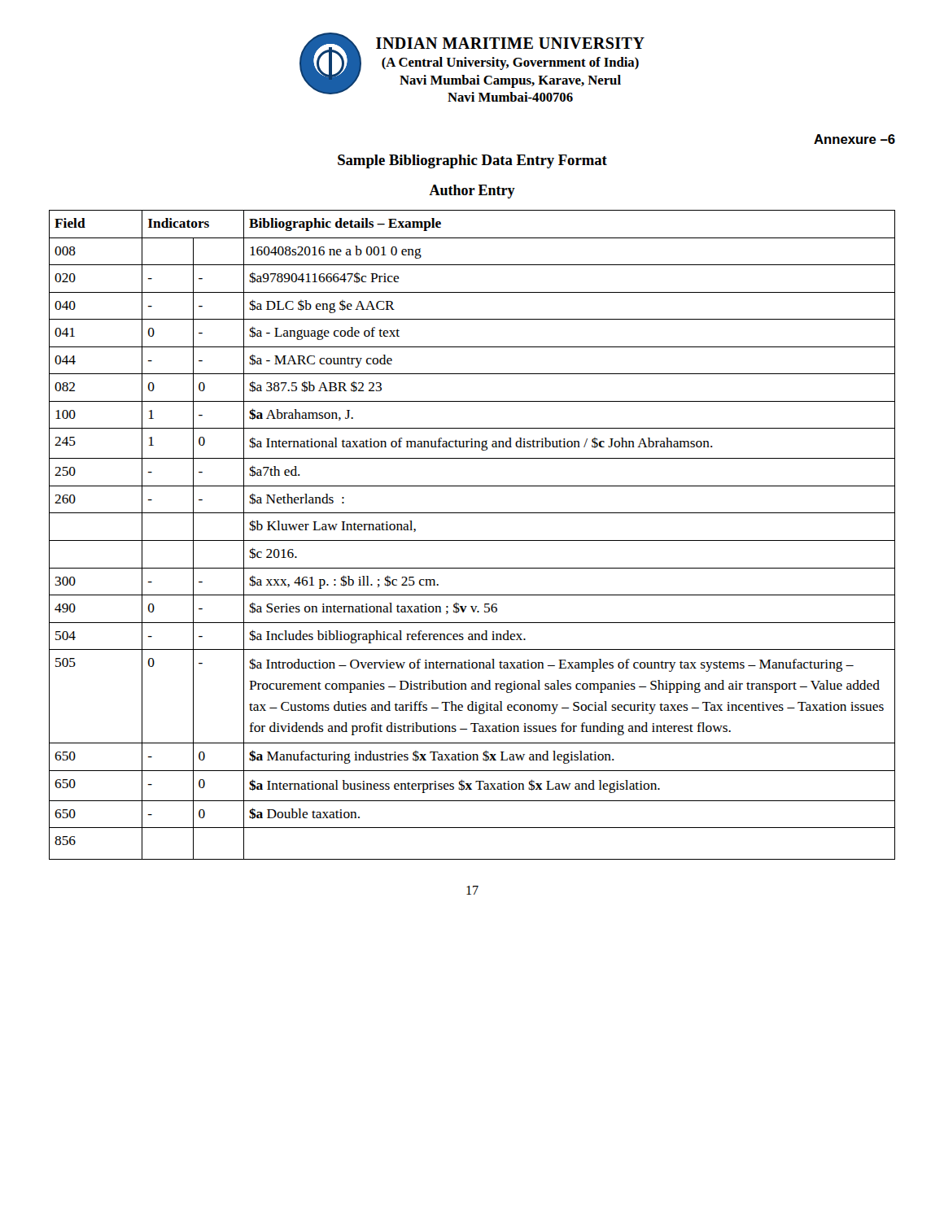INDIAN MARITIME UNIVERSITY
(A Central University, Government of India)
Navi Mumbai Campus, Karave, Nerul
Navi Mumbai-400706
Annexure –6
Sample Bibliographic Data Entry Format
Author Entry
| Field | Indicators | Bibliographic details – Example |
| --- | --- | --- |
| 008 | | | 160408s2016 ne a b 001 0 eng |
| 020 | - | - | $a9789041166647$c Price |
| 040 | - | - | $a DLC $b eng $e AACR |
| 041 | 0 | - | $a - Language code of text |
| 044 | - | - | $a - MARC country code |
| 082 | 0 | 0 | $a 387.5 $b ABR $2 23 |
| 100 | 1 | - | $a Abrahamson, J. |
| 245 | 1 | 0 | $a International taxation of manufacturing and distribution / $ c John Abrahamson. |
| 250 | - | - | $a7th ed. |
| 260 | - | - | $a Netherlands : |
| | | | $b Kluwer Law International, |
| | | | $c 2016. |
| 300 | - | - | $a xxx, 461 p. : $b ill. ; $c 25 cm. |
| 490 | 0 | - | $a Series on international taxation ; $ v v. 56 |
| 504 | - | - | $a Includes bibliographical references and index. |
| 505 | 0 | - | $a Introduction – Overview of international taxation – Examples of country tax systems – Manufacturing – Procurement companies – Distribution and regional sales companies – Shipping and air transport – Value added tax – Customs duties and tariffs – The digital economy – Social security taxes – Tax incentives – Taxation issues for dividends and profit distributions – Taxation issues for funding and interest flows. |
| 650 | - | 0 | $a Manufacturing industries $ x Taxation $ x Law and legislation. |
| 650 | - | 0 | $a International business enterprises $ x Taxation $ x Law and legislation. |
| 650 | - | 0 | $a Double taxation. |
| 856 | | | |
17